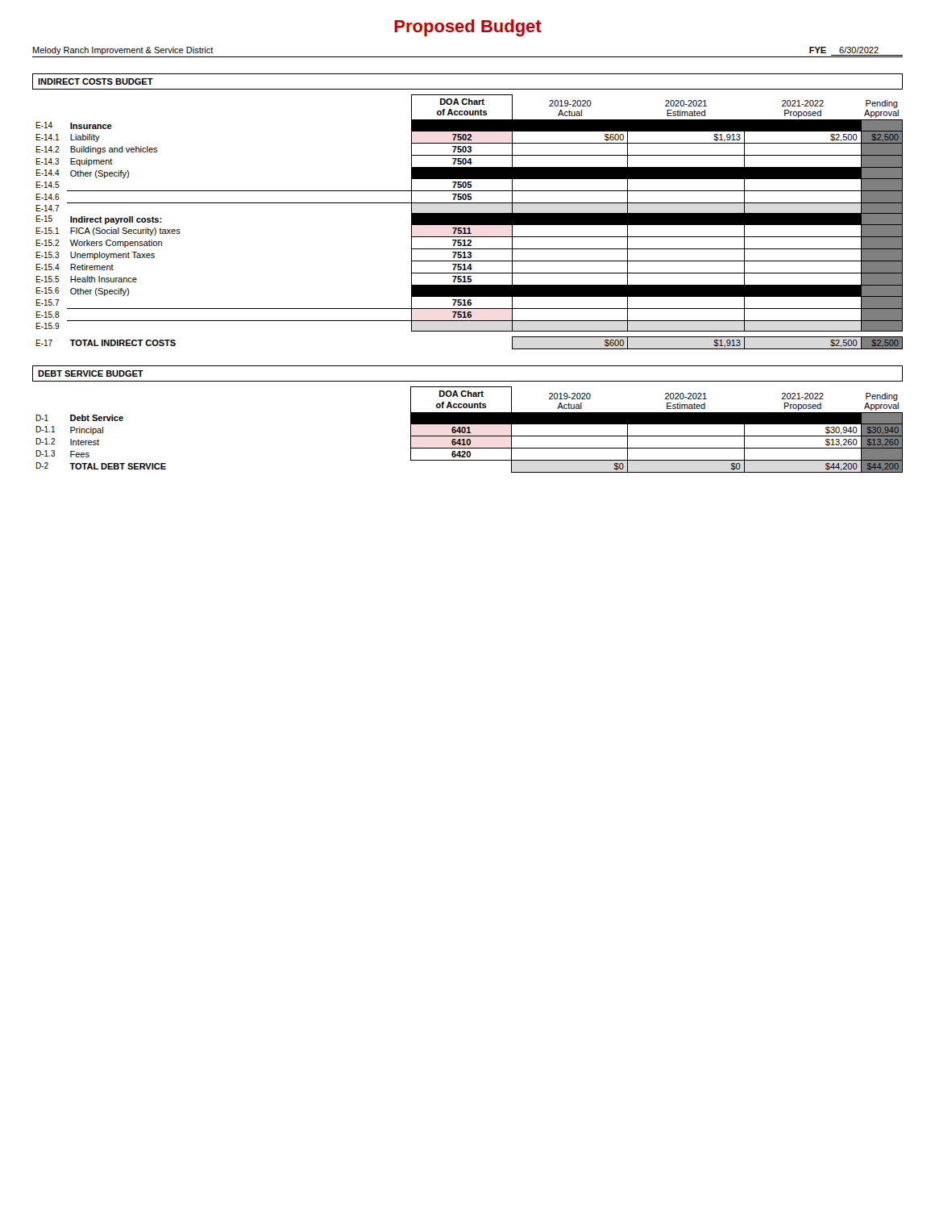Proposed Budget
Melody Ranch Improvement & Service District
FYE 6/30/2022
INDIRECT COSTS BUDGET
| | | DOA Chart of Accounts | 2019-2020 Actual | 2020-2021 Estimated | 2021-2022 Proposed | Pending Approval |
| --- | --- | --- | --- | --- | --- | --- |
| E-14 | Insurance | | | | | |
| E-14.1 | Liability | 7502 | $600 | $1,913 | $2,500 | $2,500 |
| E-14.2 | Buildings and vehicles | 7503 | | | | |
| E-14.3 | Equipment | 7504 | | | | |
| E-14.4 | Other (Specify) | | | | | |
| E-14.5 | | 7505 | | | | |
| E-14.6 | | 7505 | | | | |
| E-14.7 | | | | | | |
| E-15 | Indirect payroll costs: | | | | | |
| E-15.1 | FICA (Social Security) taxes | 7511 | | | | |
| E-15.2 | Workers Compensation | 7512 | | | | |
| E-15.3 | Unemployment Taxes | 7513 | | | | |
| E-15.4 | Retirement | 7514 | | | | |
| E-15.5 | Health Insurance | 7515 | | | | |
| E-15.6 | Other (Specify) | | | | | |
| E-15.7 | | 7516 | | | | |
| E-15.8 | | 7516 | | | | |
| E-15.9 | | | | | | |
| E-17 | TOTAL INDIRECT COSTS | | $600 | $1,913 | $2,500 | $2,500 |
DEBT SERVICE BUDGET
| | | DOA Chart of Accounts | 2019-2020 Actual | 2020-2021 Estimated | 2021-2022 Proposed | Pending Approval |
| --- | --- | --- | --- | --- | --- | --- |
| D-1 | Debt Service | | | | | |
| D-1.1 | Principal | 6401 | | | $30,940 | $30,940 |
| D-1.2 | Interest | 6410 | | | $13,260 | $13,260 |
| D-1.3 | Fees | 6420 | | | | |
| D-2 | TOTAL DEBT SERVICE | | $0 | $0 | $44,200 | $44,200 |